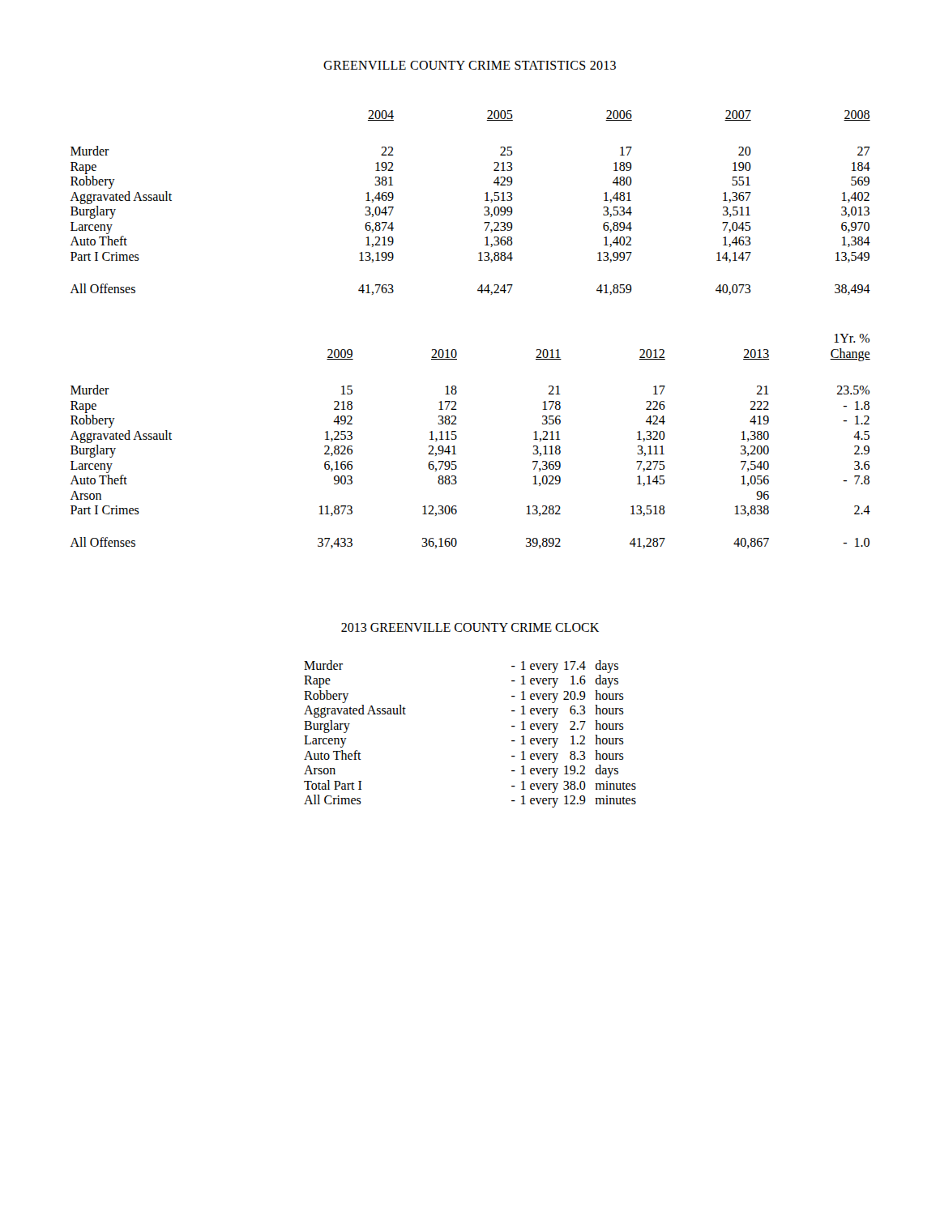GREENVILLE COUNTY CRIME STATISTICS 2013
| | 2004 | 2005 | 2006 | 2007 | 2008 |
| --- | --- | --- | --- | --- | --- |
| Murder | 22 | 25 | 17 | 20 | 27 |
| Rape | 192 | 213 | 189 | 190 | 184 |
| Robbery | 381 | 429 | 480 | 551 | 569 |
| Aggravated Assault | 1,469 | 1,513 | 1,481 | 1,367 | 1,402 |
| Burglary | 3,047 | 3,099 | 3,534 | 3,511 | 3,013 |
| Larceny | 6,874 | 7,239 | 6,894 | 7,045 | 6,970 |
| Auto Theft | 1,219 | 1,368 | 1,402 | 1,463 | 1,384 |
| Part I Crimes | 13,199 | 13,884 | 13,997 | 14,147 | 13,549 |
| All Offenses | 41,763 | 44,247 | 41,859 | 40,073 | 38,494 |
| | 2009 | 2010 | 2011 | 2012 | 2013 | 1Yr. % Change |
| --- | --- | --- | --- | --- | --- | --- |
| Murder | 15 | 18 | 21 | 17 | 21 | 23.5% |
| Rape | 218 | 172 | 178 | 226 | 222 | - 1.8 |
| Robbery | 492 | 382 | 356 | 424 | 419 | - 1.2 |
| Aggravated Assault | 1,253 | 1,115 | 1,211 | 1,320 | 1,380 | 4.5 |
| Burglary | 2,826 | 2,941 | 3,118 | 3,111 | 3,200 | 2.9 |
| Larceny | 6,166 | 6,795 | 7,369 | 7,275 | 7,540 | 3.6 |
| Auto Theft | 903 | 883 | 1,029 | 1,145 | 1,056 | - 7.8 |
| Arson | | | | | 96 | |
| Part I Crimes | 11,873 | 12,306 | 13,282 | 13,518 | 13,838 | 2.4 |
| All Offenses | 37,433 | 36,160 | 39,892 | 41,287 | 40,867 | - 1.0 |
2013 GREENVILLE COUNTY CRIME CLOCK
| Murder | - | 1 every | 17.4 | days |
| Rape | - | 1 every | 1.6 | days |
| Robbery | - | 1 every | 20.9 | hours |
| Aggravated Assault | - | 1 every | 6.3 | hours |
| Burglary | - | 1 every | 2.7 | hours |
| Larceny | - | 1 every | 1.2 | hours |
| Auto Theft | - | 1 every | 8.3 | hours |
| Arson | - | 1 every | 19.2 | days |
| Total Part I | - | 1 every | 38.0 | minutes |
| All Crimes | - | 1 every | 12.9 | minutes |